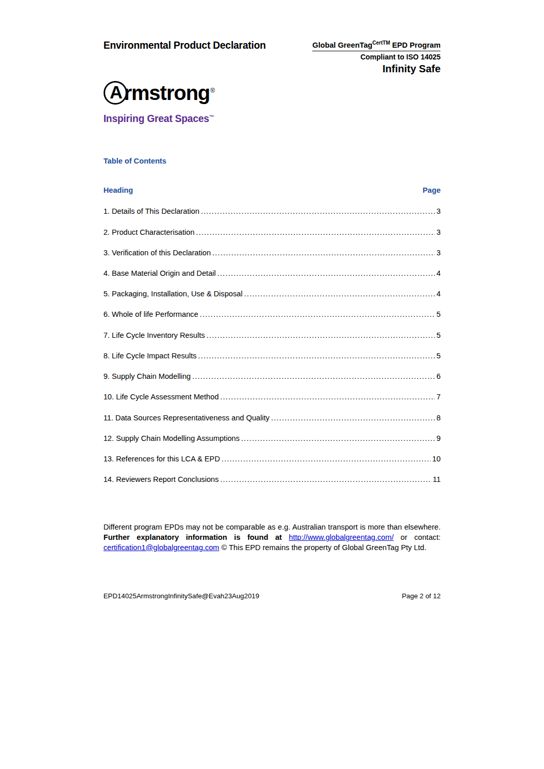Environmental Product Declaration
Global GreenTagCertTM EPD Program
Compliant to ISO 14025
Infinity Safe
Armstrong®
Inspiring Great Spaces™
Table of Contents
Heading Page
1. Details of This Declaration .................................................................................................................. 3
2. Product Characterisation ................................................................................................................... 3
3. Verification of this Declaration ............................................................................................................. 3
4. Base Material Origin and Detail ........................................................................................................... 4
5. Packaging, Installation, Use & Disposal .......................................................................................... 4
6. Whole of life Performance ..................................................................................................................... 5
7. Life Cycle Inventory Results .............................................................................................................. 5
8. Life Cycle Impact Results ..................................................................................................................... 5
9. Supply Chain Modelling ....................................................................................................................... 6
10. Life Cycle Assessment Method ......................................................................................................... 7
11. Data Sources Representativeness and Quality .............................................................................. 8
12. Supply Chain Modelling Assumptions ............................................................................................. 9
13. References for this LCA & EPD ......................................................................................................... 10
14. Reviewers Report Conclusions ......................................................................................................... 11
Different program EPDs may not be comparable as e.g. Australian transport is more than elsewhere. Further explanatory information is found at http://www.globalgreentag.com/ or contact: certification1@globalgreentag.com © This EPD remains the property of Global GreenTag Pty Ltd.
EPD14025ArmstrongInfinitySafe@Evah23Aug2019
Page 2 of 12